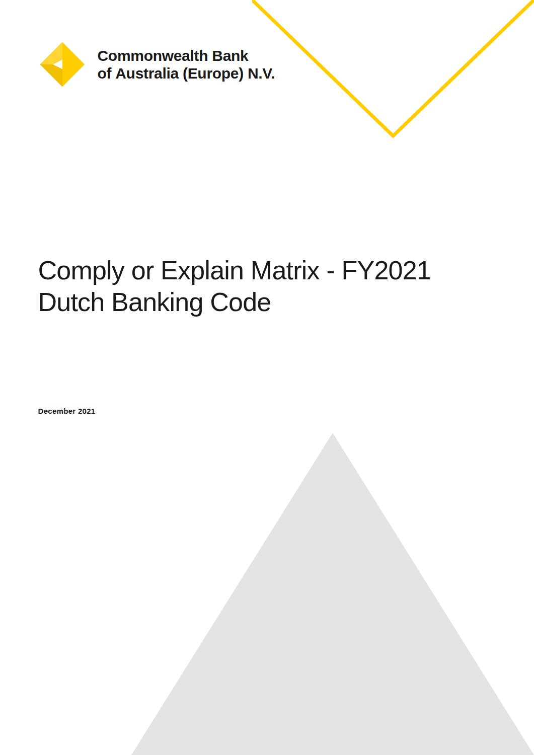Commonwealth Bank
of Australia (Europe) N.V.
Comply or Explain Matrix - FY2021 Dutch Banking Code
December 2021